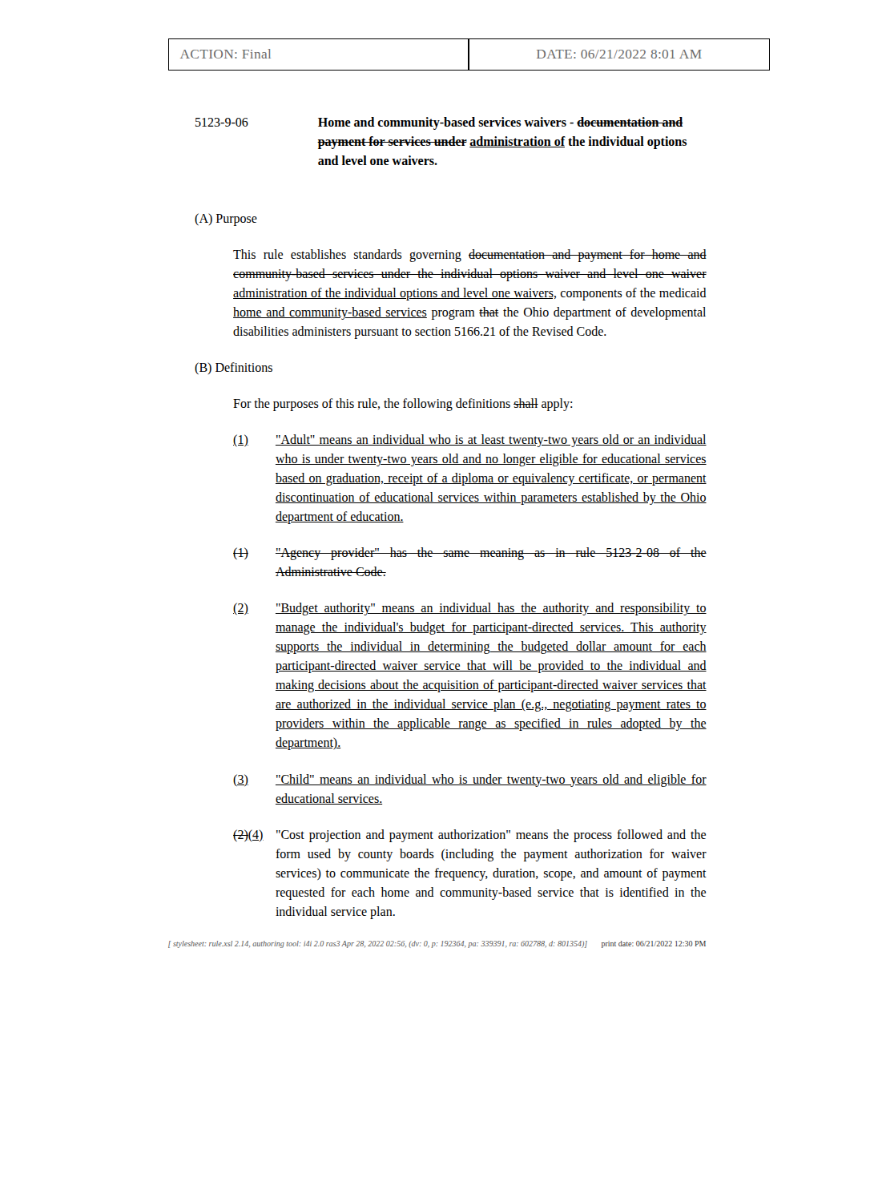ACTION: Final
DATE: 06/21/2022 8:01 AM
5123-9-06
Home and community-based services waivers - documentation and payment for services under administration of the individual options and level one waivers.
(A) Purpose
This rule establishes standards governing documentation and payment for home and community-based services under the individual options waiver and level one waiver administration of the individual options and level one waivers, components of the medicaid home and community-based services program that the Ohio department of developmental disabilities administers pursuant to section 5166.21 of the Revised Code.
(B) Definitions
For the purposes of this rule, the following definitions shall apply:
(1) "Adult" means an individual who is at least twenty-two years old or an individual who is under twenty-two years old and no longer eligible for educational services based on graduation, receipt of a diploma or equivalency certificate, or permanent discontinuation of educational services within parameters established by the Ohio department of education.
(1) "Agency provider" has the same meaning as in rule 5123-2-08 of the Administrative Code.
(2) "Budget authority" means an individual has the authority and responsibility to manage the individual's budget for participant-directed services. This authority supports the individual in determining the budgeted dollar amount for each participant-directed waiver service that will be provided to the individual and making decisions about the acquisition of participant-directed waiver services that are authorized in the individual service plan (e.g., negotiating payment rates to providers within the applicable range as specified in rules adopted by the department).
(3) "Child" means an individual who is under twenty-two years old and eligible for educational services.
(2)(4) "Cost projection and payment authorization" means the process followed and the form used by county boards (including the payment authorization for waiver services) to communicate the frequency, duration, scope, and amount of payment requested for each home and community-based service that is identified in the individual service plan.
[ stylesheet: rule.xsl 2.14, authoring tool: i4i 2.0 ras3 Apr 28, 2022 02:56, (dv: 0, p: 192364, pa: 339391, ra: 602788, d: 801354)]
print date: 06/21/2022 12:30 PM